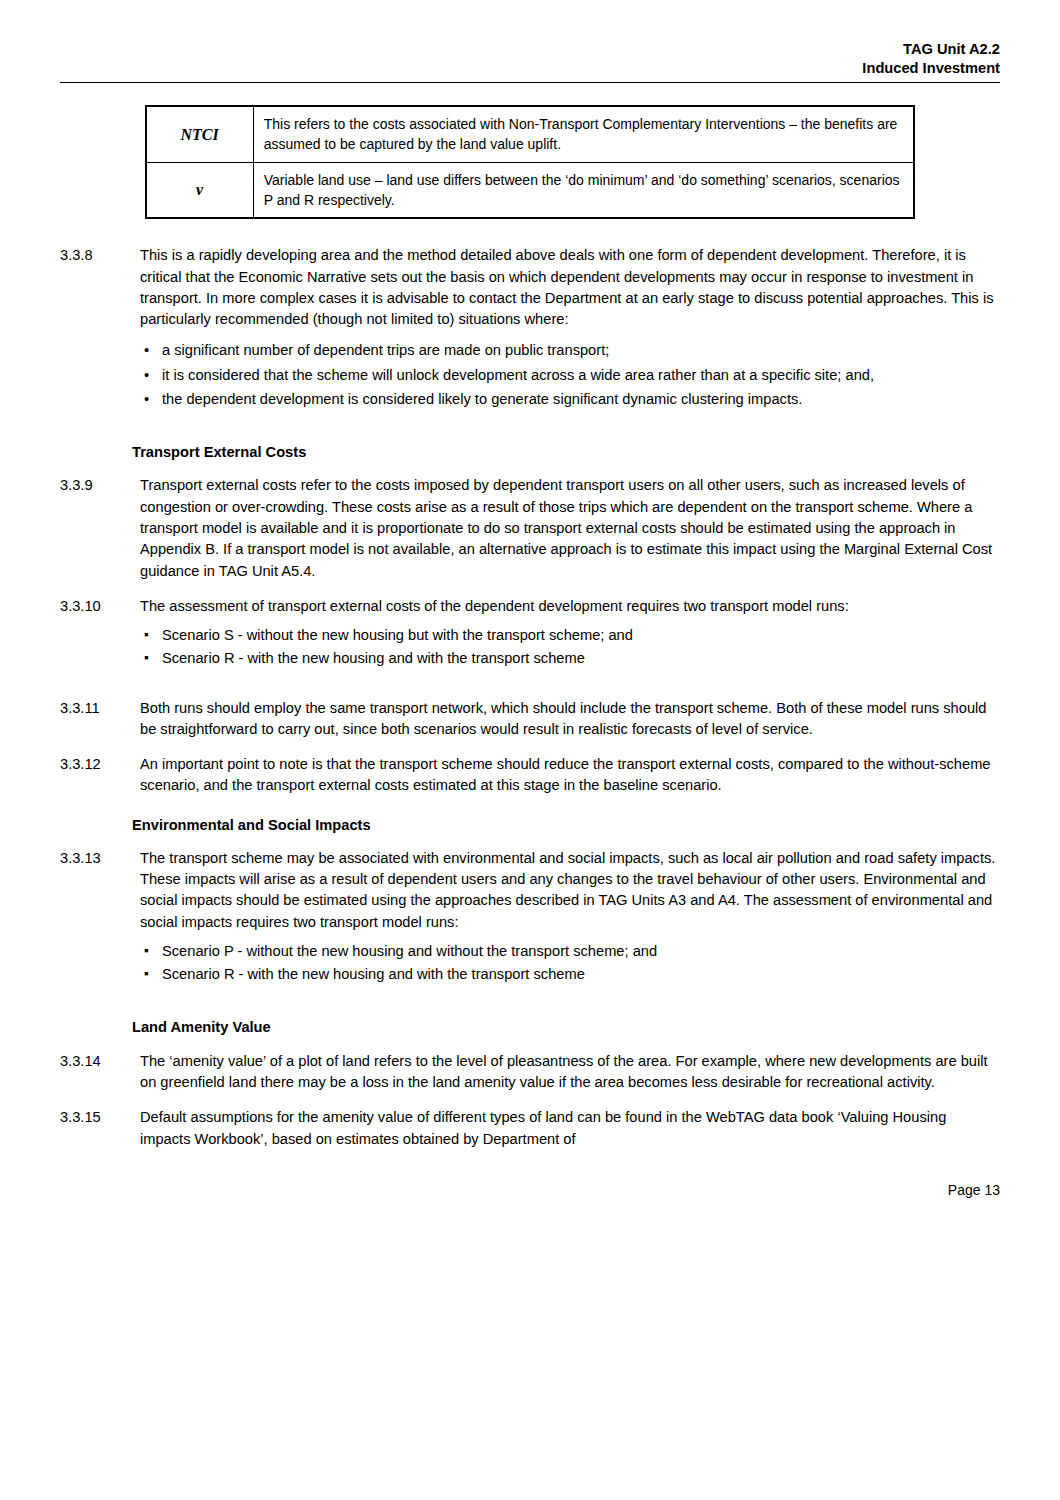TAG Unit A2.2
Induced Investment
| NTCI | This refers to the costs associated with Non-Transport Complementary Interventions – the benefits are assumed to be captured by the land value uplift. |
| v | Variable land use – land use differs between the ‘do minimum’ and ‘do something’ scenarios, scenarios P and R respectively. |
3.3.8
This is a rapidly developing area and the method detailed above deals with one form of dependent development. Therefore, it is critical that the Economic Narrative sets out the basis on which dependent developments may occur in response to investment in transport. In more complex cases it is advisable to contact the Department at an early stage to discuss potential approaches. This is particularly recommended (though not limited to) situations where:
a significant number of dependent trips are made on public transport;
it is considered that the scheme will unlock development across a wide area rather than at a specific site; and,
the dependent development is considered likely to generate significant dynamic clustering impacts.
Transport External Costs
3.3.9
Transport external costs refer to the costs imposed by dependent transport users on all other users, such as increased levels of congestion or over-crowding. These costs arise as a result of those trips which are dependent on the transport scheme. Where a transport model is available and it is proportionate to do so transport external costs should be estimated using the approach in Appendix B. If a transport model is not available, an alternative approach is to estimate this impact using the Marginal External Cost guidance in TAG Unit A5.4.
3.3.10
The assessment of transport external costs of the dependent development requires two transport model runs:
Scenario S - without the new housing but with the transport scheme; and
Scenario R - with the new housing and with the transport scheme
3.3.11
Both runs should employ the same transport network, which should include the transport scheme. Both of these model runs should be straightforward to carry out, since both scenarios would result in realistic forecasts of level of service.
3.3.12
An important point to note is that the transport scheme should reduce the transport external costs, compared to the without-scheme scenario, and the transport external costs estimated at this stage in the baseline scenario.
Environmental and Social Impacts
3.3.13
The transport scheme may be associated with environmental and social impacts, such as local air pollution and road safety impacts. These impacts will arise as a result of dependent users and any changes to the travel behaviour of other users. Environmental and social impacts should be estimated using the approaches described in TAG Units A3 and A4. The assessment of environmental and social impacts requires two transport model runs:
Scenario P - without the new housing and without the transport scheme; and
Scenario R - with the new housing and with the transport scheme
Land Amenity Value
3.3.14
The ‘amenity value’ of a plot of land refers to the level of pleasantness of the area. For example, where new developments are built on greenfield land there may be a loss in the land amenity value if the area becomes less desirable for recreational activity.
3.3.15
Default assumptions for the amenity value of different types of land can be found in the WebTAG data book ‘Valuing Housing impacts Workbook’, based on estimates obtained by Department of
Page 13